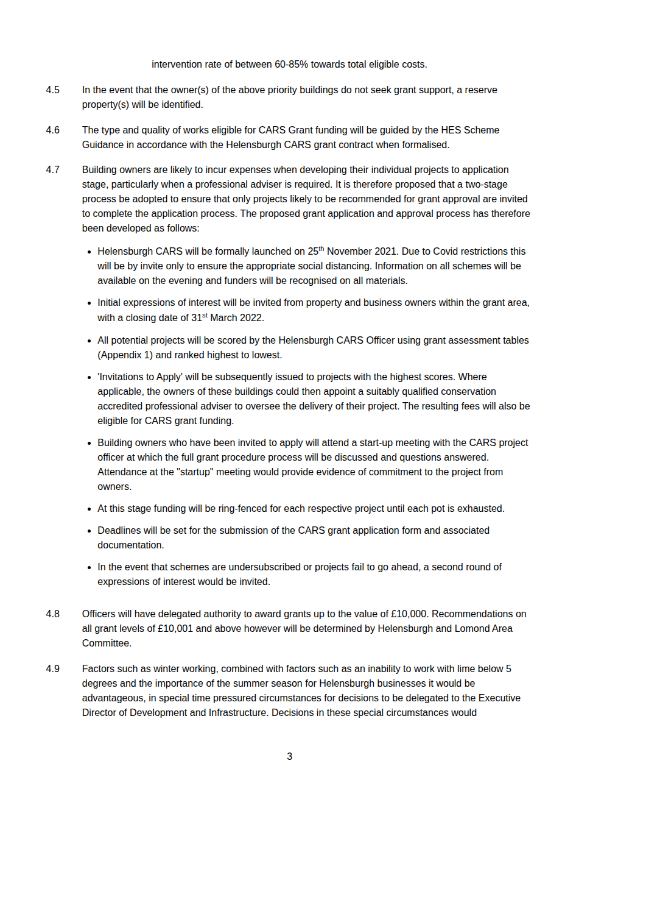intervention rate of between 60-85% towards total eligible costs.
4.5
In the event that the owner(s) of the above priority buildings do not seek grant support, a reserve property(s) will be identified.
4.6
The type and quality of works eligible for CARS Grant funding will be guided by the HES Scheme Guidance in accordance with the Helensburgh CARS grant contract when formalised.
4.7
Building owners are likely to incur expenses when developing their individual projects to application stage, particularly when a professional adviser is required. It is therefore proposed that a two-stage process be adopted to ensure that only projects likely to be recommended for grant approval are invited to complete the application process. The proposed grant application and approval process has therefore been developed as follows:
Helensburgh CARS will be formally launched on 25th November 2021. Due to Covid restrictions this will be by invite only to ensure the appropriate social distancing. Information on all schemes will be available on the evening and funders will be recognised on all materials.
Initial expressions of interest will be invited from property and business owners within the grant area, with a closing date of 31st March 2022.
All potential projects will be scored by the Helensburgh CARS Officer using grant assessment tables (Appendix 1) and ranked highest to lowest.
'Invitations to Apply' will be subsequently issued to projects with the highest scores. Where applicable, the owners of these buildings could then appoint a suitably qualified conservation accredited professional adviser to oversee the delivery of their project. The resulting fees will also be eligible for CARS grant funding.
Building owners who have been invited to apply will attend a start-up meeting with the CARS project officer at which the full grant procedure process will be discussed and questions answered. Attendance at the "startup" meeting would provide evidence of commitment to the project from owners.
At this stage funding will be ring-fenced for each respective project until each pot is exhausted.
Deadlines will be set for the submission of the CARS grant application form and associated documentation.
In the event that schemes are undersubscribed or projects fail to go ahead, a second round of expressions of interest would be invited.
4.8
Officers will have delegated authority to award grants up to the value of £10,000. Recommendations on all grant levels of £10,001 and above however will be determined by Helensburgh and Lomond Area Committee.
4.9
Factors such as winter working, combined with factors such as an inability to work with lime below 5 degrees and the importance of the summer season for Helensburgh businesses it would be advantageous, in special time pressured circumstances for decisions to be delegated to the Executive Director of Development and Infrastructure. Decisions in these special circumstances would
3